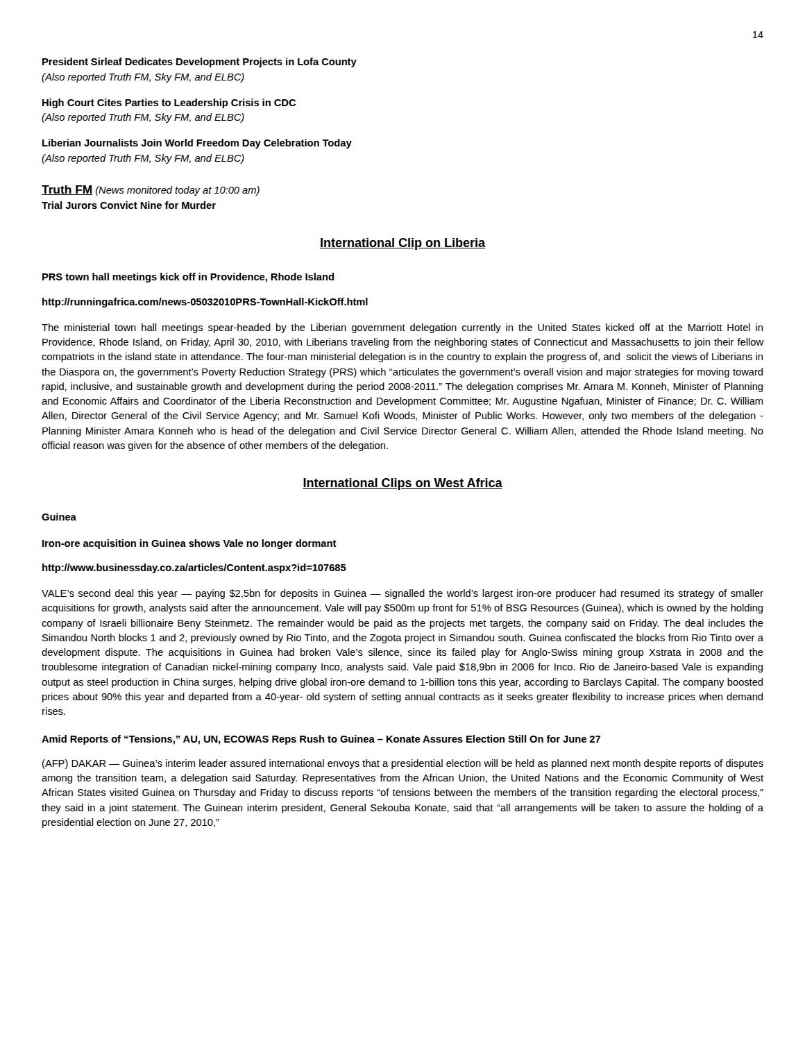14
President Sirleaf Dedicates Development Projects in Lofa County
(Also reported Truth FM, Sky FM, and ELBC)
High Court Cites Parties to Leadership Crisis in CDC
(Also reported Truth FM, Sky FM, and ELBC)
Liberian Journalists Join World Freedom Day Celebration Today
(Also reported Truth FM, Sky FM, and ELBC)
Truth FM (News monitored today at 10:00 am)
Trial Jurors Convict Nine for Murder
International Clip on Liberia
PRS town hall meetings kick off in Providence, Rhode Island
http://runningafrica.com/news-05032010PRS-TownHall-KickOff.html
The ministerial town hall meetings spear-headed by the Liberian government delegation currently in the United States kicked off at the Marriott Hotel in Providence, Rhode Island, on Friday, April 30, 2010, with Liberians traveling from the neighboring states of Connecticut and Massachusetts to join their fellow compatriots in the island state in attendance. The four-man ministerial delegation is in the country to explain the progress of, and solicit the views of Liberians in the Diaspora on, the government’s Poverty Reduction Strategy (PRS) which “articulates the government’s overall vision and major strategies for moving toward rapid, inclusive, and sustainable growth and development during the period 2008-2011.” The delegation comprises Mr. Amara M. Konneh, Minister of Planning and Economic Affairs and Coordinator of the Liberia Reconstruction and Development Committee; Mr. Augustine Ngafuan, Minister of Finance; Dr. C. William Allen, Director General of the Civil Service Agency; and Mr. Samuel Kofi Woods, Minister of Public Works. However, only two members of the delegation - Planning Minister Amara Konneh who is head of the delegation and Civil Service Director General C. William Allen, attended the Rhode Island meeting. No official reason was given for the absence of other members of the delegation.
International Clips on West Africa
Guinea
Iron-ore acquisition in Guinea shows Vale no longer dormant
http://www.businessday.co.za/articles/Content.aspx?id=107685
VALE’s second deal this year — paying $2,5bn for deposits in Guinea — signalled the world’s largest iron-ore producer had resumed its strategy of smaller acquisitions for growth, analysts said after the announcement. Vale will pay $500m up front for 51% of BSG Resources (Guinea), which is owned by the holding company of Israeli billionaire Beny Steinmetz. The remainder would be paid as the projects met targets, the company said on Friday. The deal includes the Simandou North blocks 1 and 2, previously owned by Rio Tinto, and the Zogota project in Simandou south. Guinea confiscated the blocks from Rio Tinto over a development dispute. The acquisitions in Guinea had broken Vale’s silence, since its failed play for Anglo-Swiss mining group Xstrata in 2008 and the troublesome integration of Canadian nickel-mining company Inco, analysts said. Vale paid $18,9bn in 2006 for Inco. Rio de Janeiro-based Vale is expanding output as steel production in China surges, helping drive global iron-ore demand to 1-billion tons this year, according to Barclays Capital. The company boosted prices about 90% this year and departed from a 40-year- old system of setting annual contracts as it seeks greater flexibility to increase prices when demand rises.
Amid Reports of “Tensions,” AU, UN, ECOWAS Reps Rush to Guinea – Konate Assures Election Still On for June 27
(AFP) DAKAR — Guinea’s interim leader assured international envoys that a presidential election will be held as planned next month despite reports of disputes among the transition team, a delegation said Saturday. Representatives from the African Union, the United Nations and the Economic Community of West African States visited Guinea on Thursday and Friday to discuss reports “of tensions between the members of the transition regarding the electoral process,” they said in a joint statement. The Guinean interim president, General Sekouba Konate, said that “all arrangements will be taken to assure the holding of a presidential election on June 27, 2010,”